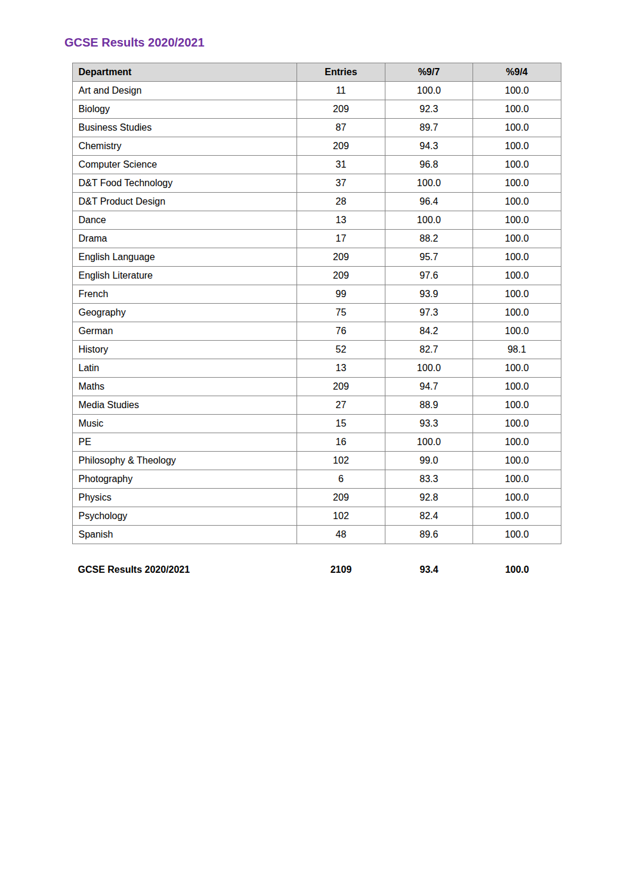GCSE Results 2020/2021
| Department | Entries | %9/7 | %9/4 |
| --- | --- | --- | --- |
| Art and Design | 11 | 100.0 | 100.0 |
| Biology | 209 | 92.3 | 100.0 |
| Business Studies | 87 | 89.7 | 100.0 |
| Chemistry | 209 | 94.3 | 100.0 |
| Computer Science | 31 | 96.8 | 100.0 |
| D&T Food Technology | 37 | 100.0 | 100.0 |
| D&T Product Design | 28 | 96.4 | 100.0 |
| Dance | 13 | 100.0 | 100.0 |
| Drama | 17 | 88.2 | 100.0 |
| English Language | 209 | 95.7 | 100.0 |
| English Literature | 209 | 97.6 | 100.0 |
| French | 99 | 93.9 | 100.0 |
| Geography | 75 | 97.3 | 100.0 |
| German | 76 | 84.2 | 100.0 |
| History | 52 | 82.7 | 98.1 |
| Latin | 13 | 100.0 | 100.0 |
| Maths | 209 | 94.7 | 100.0 |
| Media Studies | 27 | 88.9 | 100.0 |
| Music | 15 | 93.3 | 100.0 |
| PE | 16 | 100.0 | 100.0 |
| Philosophy & Theology | 102 | 99.0 | 100.0 |
| Photography | 6 | 83.3 | 100.0 |
| Physics | 209 | 92.8 | 100.0 |
| Psychology | 102 | 82.4 | 100.0 |
| Spanish | 48 | 89.6 | 100.0 |
GCSE Results 2020/2021
2109
93.4
100.0